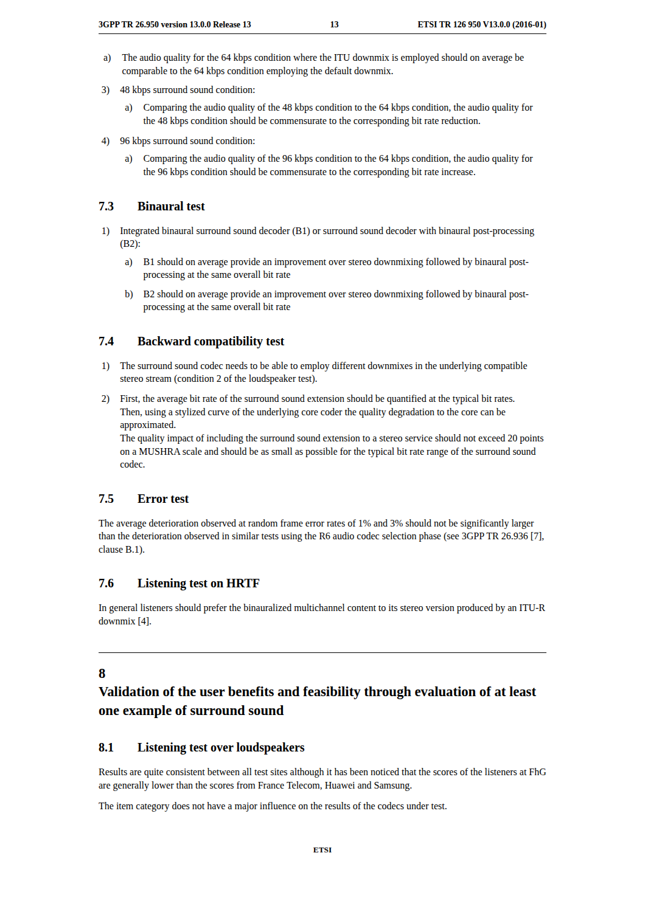3GPP TR 26.950 version 13.0.0 Release 13
13
ETSI TR 126 950 V13.0.0 (2016-01)
a) The audio quality for the 64 kbps condition where the ITU downmix is employed should on average be comparable to the 64 kbps condition employing the default downmix.
3) 48 kbps surround sound condition:
a) Comparing the audio quality of the 48 kbps condition to the 64 kbps condition, the audio quality for the 48 kbps condition should be commensurate to the corresponding bit rate reduction.
4) 96 kbps surround sound condition:
a) Comparing the audio quality of the 96 kbps condition to the 64 kbps condition, the audio quality for the 96 kbps condition should be commensurate to the corresponding bit rate increase.
7.3 Binaural test
1) Integrated binaural surround sound decoder (B1) or surround sound decoder with binaural post-processing (B2):
a) B1 should on average provide an improvement over stereo downmixing followed by binaural post-processing at the same overall bit rate
b) B2 should on average provide an improvement over stereo downmixing followed by binaural post-processing at the same overall bit rate
7.4 Backward compatibility test
1) The surround sound codec needs to be able to employ different downmixes in the underlying compatible stereo stream (condition 2 of the loudspeaker test).
2) First, the average bit rate of the surround sound extension should be quantified at the typical bit rates.
Then, using a stylized curve of the underlying core coder the quality degradation to the core can be approximated.
The quality impact of including the surround sound extension to a stereo service should not exceed 20 points on a MUSHRA scale and should be as small as possible for the typical bit rate range of the surround sound codec.
7.5 Error test
The average deterioration observed at random frame error rates of 1% and 3% should not be significantly larger than the deterioration observed in similar tests using the R6 audio codec selection phase (see 3GPP TR 26.936 [7], clause B.1).
7.6 Listening test on HRTF
In general listeners should prefer the binauralized multichannel content to its stereo version produced by an ITU-R downmix [4].
8 Validation of the user benefits and feasibility through evaluation of at least one example of surround sound
8.1 Listening test over loudspeakers
Results are quite consistent between all test sites although it has been noticed that the scores of the listeners at FhG are generally lower than the scores from France Telecom, Huawei and Samsung.
The item category does not have a major influence on the results of the codecs under test.
ETSI